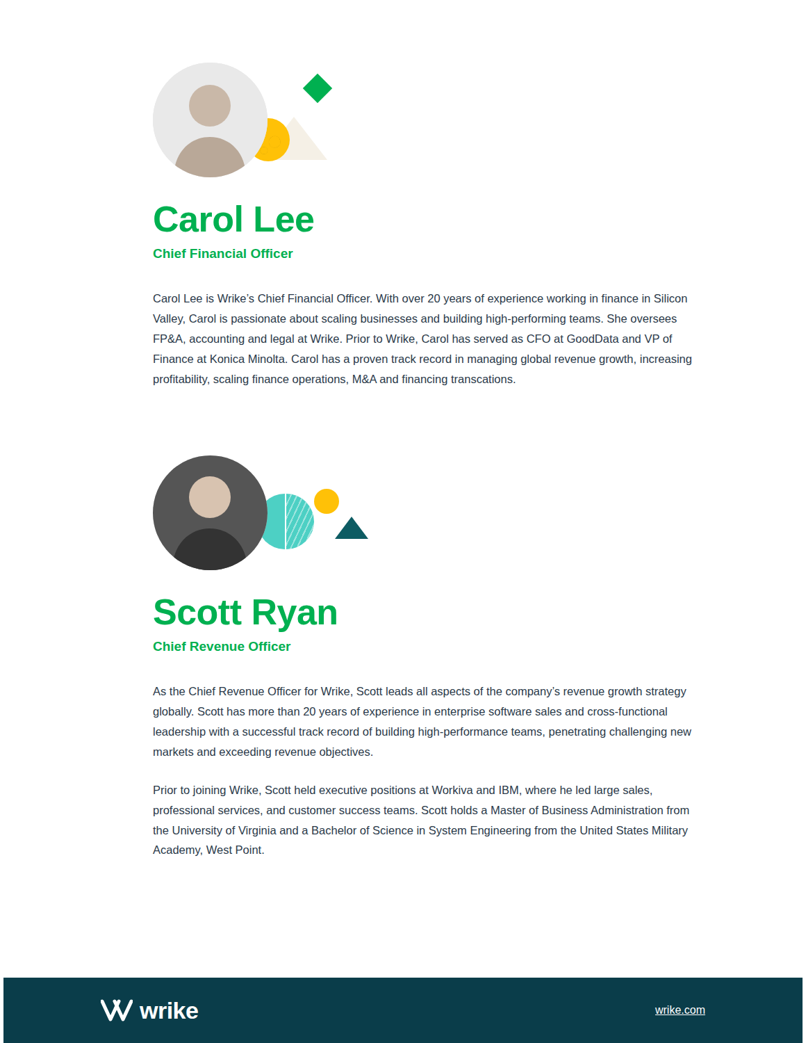Carol Lee
Chief Financial Officer
Carol Lee is Wrike’s Chief Financial Officer. With over 20 years of experience working in finance in Silicon Valley, Carol is passionate about scaling businesses and building high-performing teams. She oversees FP&A, accounting and legal at Wrike. Prior to Wrike, Carol has served as CFO at GoodData and VP of Finance at Konica Minolta. Carol has a proven track record in managing global revenue growth, increasing profitability, scaling finance operations, M&A and financing transcations.
Scott Ryan
Chief Revenue Officer
As the Chief Revenue Officer for Wrike, Scott leads all aspects of the company’s revenue growth strategy globally. Scott has more than 20 years of experience in enterprise software sales and cross-functional leadership with a successful track record of building high-performance teams, penetrating challenging new markets and exceeding revenue objectives.
Prior to joining Wrike, Scott held executive positions at Workiva and IBM, where he led large sales, professional services, and customer success teams. Scott holds a Master of Business Administration from the University of Virginia and a Bachelor of Science in System Engineering from the United States Military Academy, West Point.
wrike
wrike.com